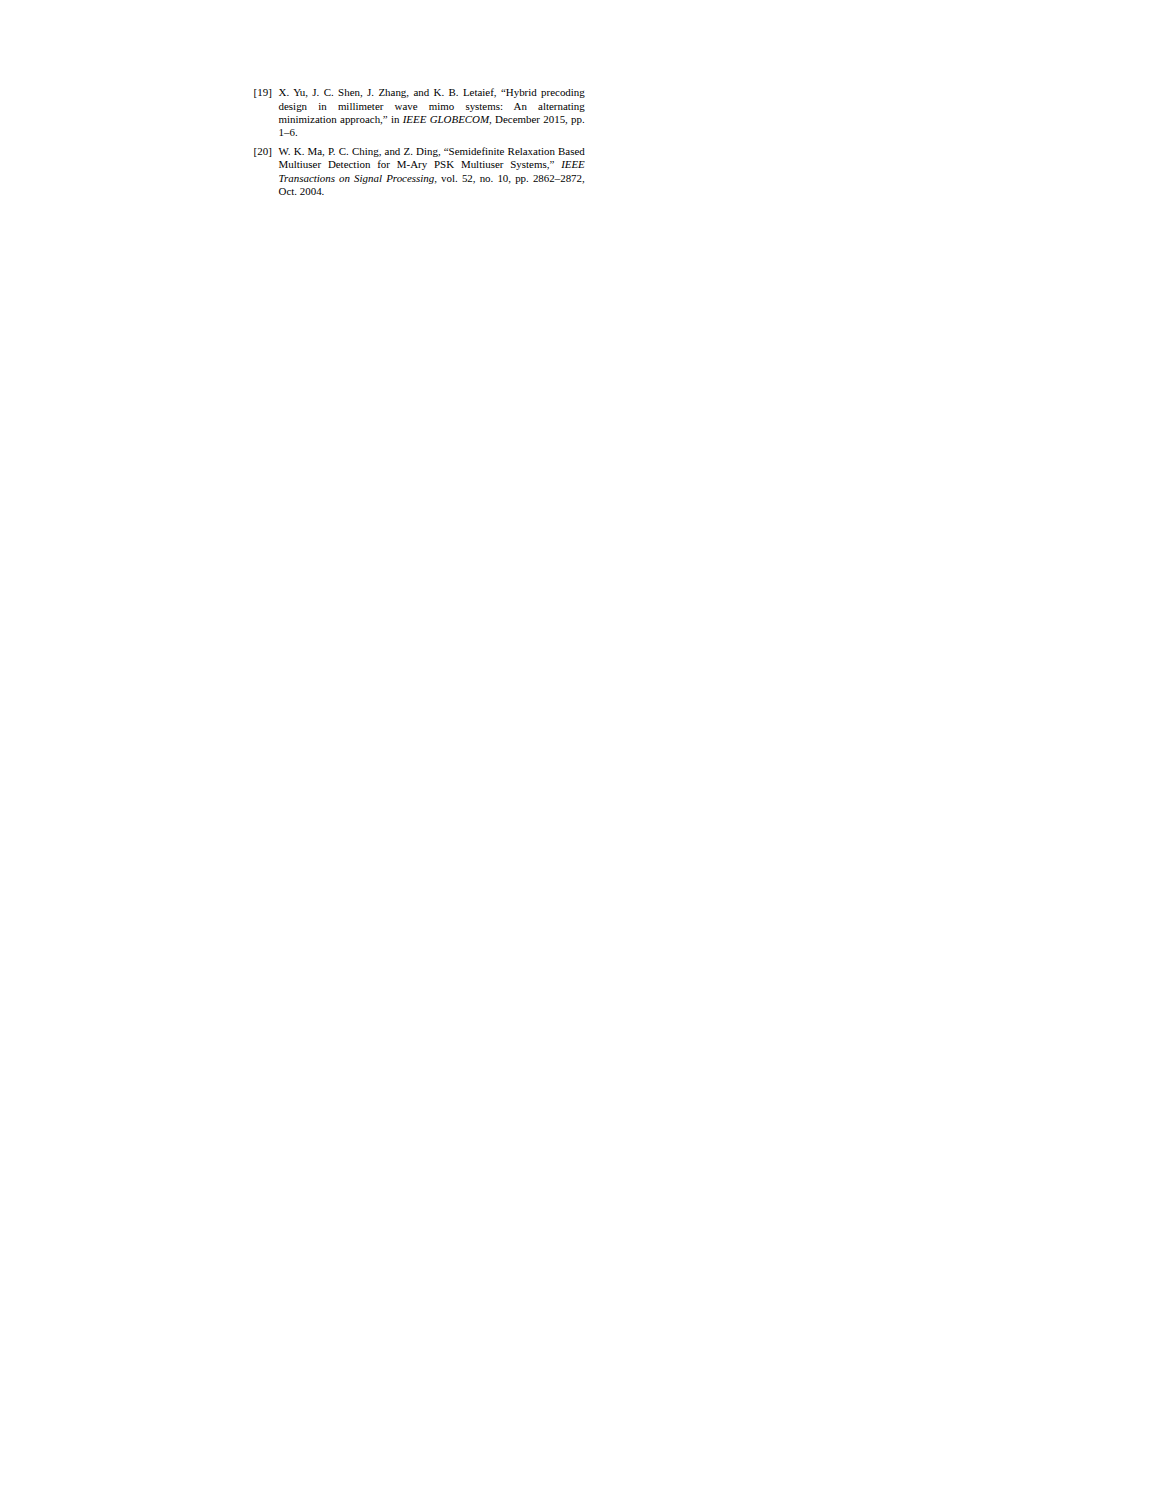[19] X. Yu, J. C. Shen, J. Zhang, and K. B. Letaief, “Hybrid precoding design in millimeter wave mimo systems: An alternating minimization approach,” in IEEE GLOBECOM, December 2015, pp. 1–6.
[20] W. K. Ma, P. C. Ching, and Z. Ding, “Semidefinite Relaxation Based Multiuser Detection for M-Ary PSK Multiuser Systems,” IEEE Transactions on Signal Processing, vol. 52, no. 10, pp. 2862–2872, Oct. 2004.